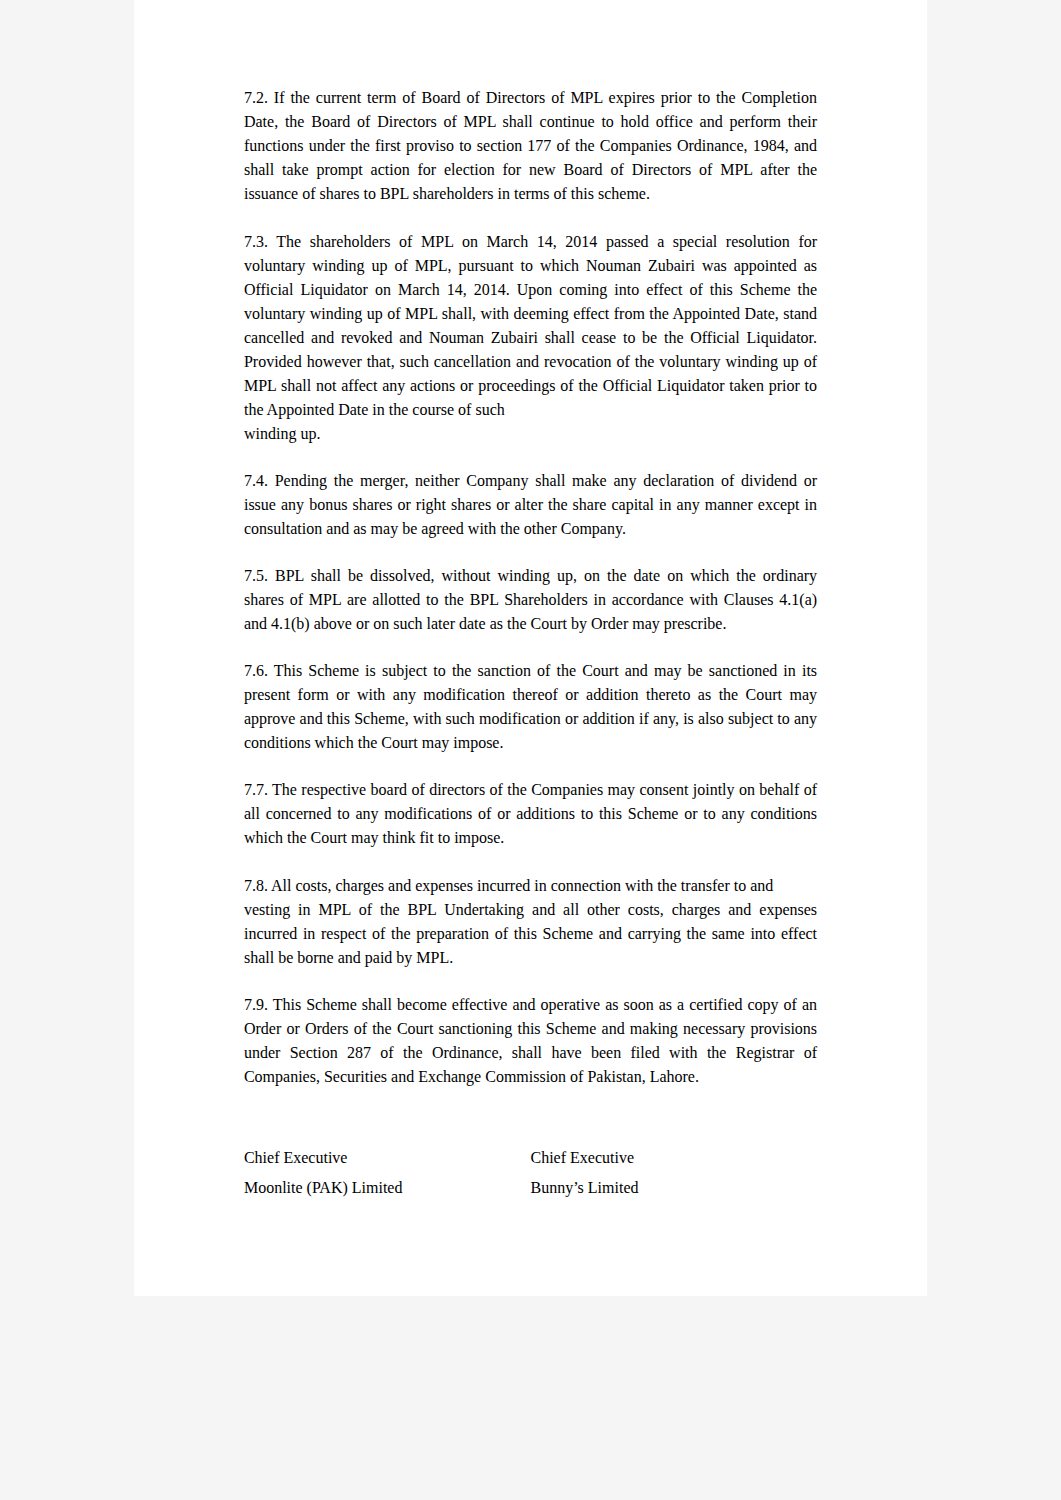7.2. If the current term of Board of Directors of MPL expires prior to the Completion Date, the Board of Directors of MPL shall continue to hold office and perform their functions under the first proviso to section 177 of the Companies Ordinance, 1984, and shall take prompt action for election for new Board of Directors of MPL after the issuance of shares to BPL shareholders in terms of this scheme.
7.3. The shareholders of MPL on March 14, 2014 passed a special resolution for voluntary winding up of MPL, pursuant to which Nouman Zubairi was appointed as Official Liquidator on March 14, 2014. Upon coming into effect of this Scheme the voluntary winding up of MPL shall, with deeming effect from the Appointed Date, stand cancelled and revoked and Nouman Zubairi shall cease to be the Official Liquidator. Provided however that, such cancellation and revocation of the voluntary winding up of MPL shall not affect any actions or proceedings of the Official Liquidator taken prior to the Appointed Date in the course of such
winding up.
7.4. Pending the merger, neither Company shall make any declaration of dividend or issue any bonus shares or right shares or alter the share capital in any manner except in consultation and as may be agreed with the other Company.
7.5. BPL shall be dissolved, without winding up, on the date on which the ordinary shares of MPL are allotted to the BPL Shareholders in accordance with Clauses 4.1(a) and 4.1(b) above or on such later date as the Court by Order may prescribe.
7.6. This Scheme is subject to the sanction of the Court and may be sanctioned in its present form or with any modification thereof or addition thereto as the Court may approve and this Scheme, with such modification or addition if any, is also subject to any conditions which the Court may impose.
7.7. The respective board of directors of the Companies may consent jointly on behalf of all concerned to any modifications of or additions to this Scheme or to any conditions which the Court may think fit to impose.
7.8. All costs, charges and expenses incurred in connection with the transfer to and
vesting in MPL of the BPL Undertaking and all other costs, charges and expenses incurred in respect of the preparation of this Scheme and carrying the same into effect shall be borne and paid by MPL.
7.9. This Scheme shall become effective and operative as soon as a certified copy of an Order or Orders of the Court sanctioning this Scheme and making necessary provisions under Section 287 of the Ordinance, shall have been filed with the Registrar of Companies, Securities and Exchange Commission of Pakistan, Lahore.
| Chief Executive | Chief Executive |
| Moonlite (PAK) Limited | Bunny’s Limited |